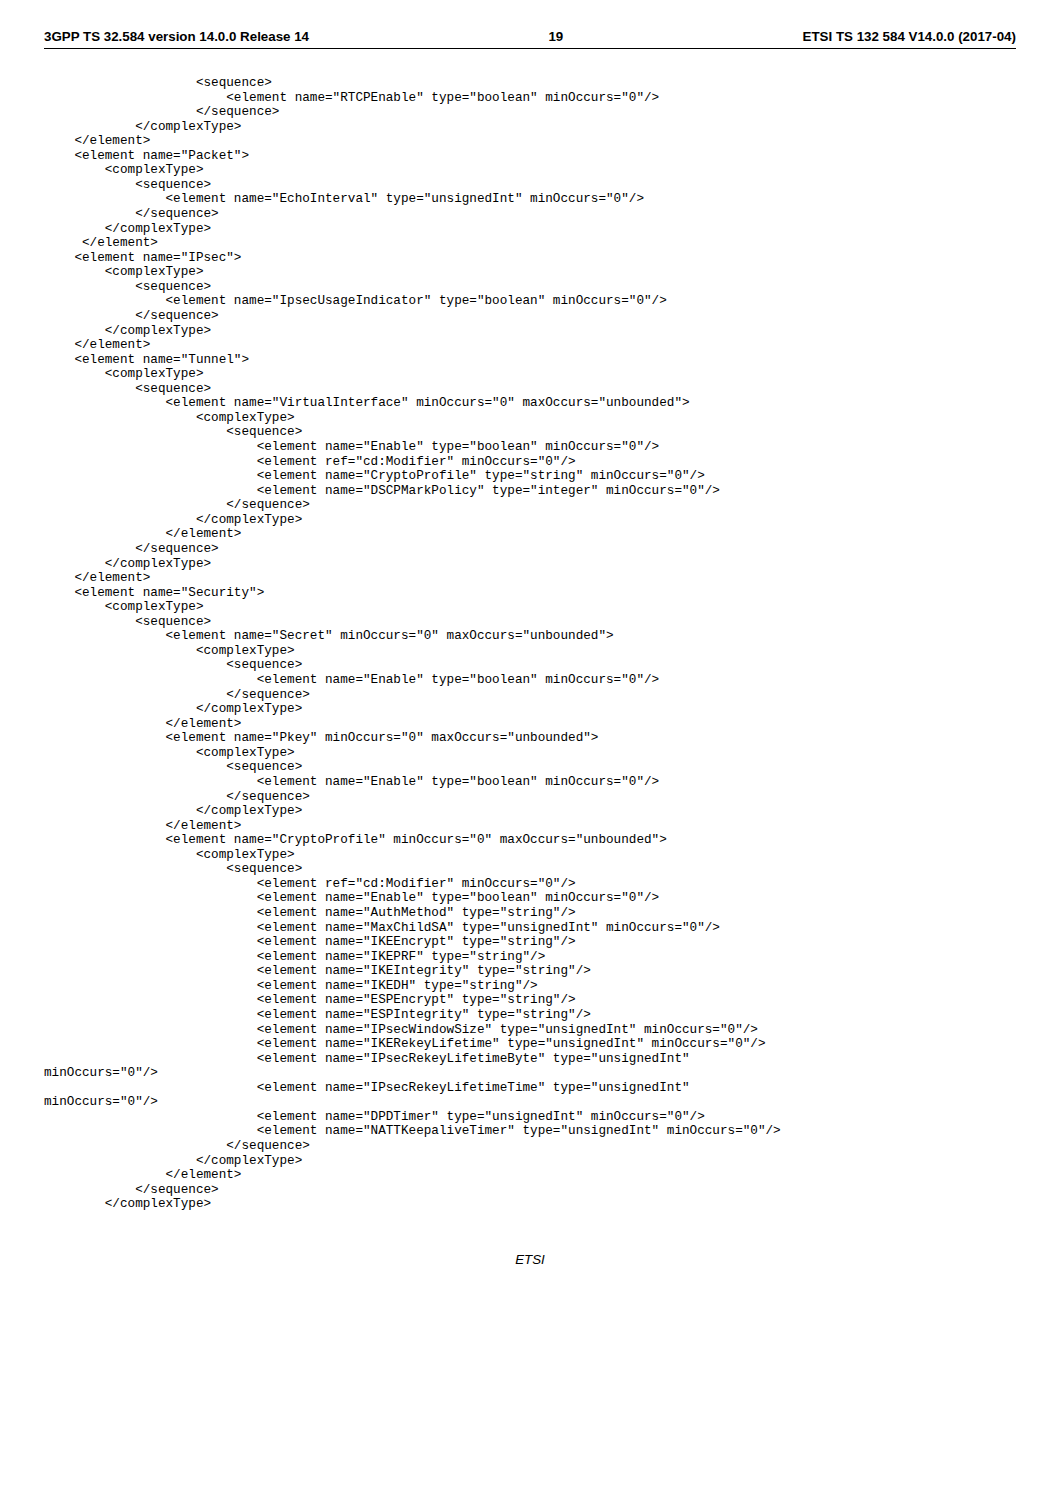3GPP TS 32.584 version 14.0.0 Release 14
19
ETSI TS 132 584 V14.0.0 (2017-04)
                    <sequence>
                        <element name="RTCPEnable" type="boolean" minOccurs="0"/>
                    </sequence>
            </complexType>
    </element>
    <element name="Packet">
        <complexType>
            <sequence>
                <element name="EchoInterval" type="unsignedInt" minOccurs="0"/>
            </sequence>
        </complexType>
     </element>
    <element name="IPsec">
        <complexType>
            <sequence>
                <element name="IpsecUsageIndicator" type="boolean" minOccurs="0"/>
            </sequence>
        </complexType>
    </element>
    <element name="Tunnel">
        <complexType>
            <sequence>
                <element name="VirtualInterface" minOccurs="0" maxOccurs="unbounded">
                    <complexType>
                        <sequence>
                            <element name="Enable" type="boolean" minOccurs="0"/>
                            <element ref="cd:Modifier" minOccurs="0"/>
                            <element name="CryptoProfile" type="string" minOccurs="0"/>
                            <element name="DSCPMarkPolicy" type="integer" minOccurs="0"/>
                        </sequence>
                    </complexType>
                </element>
            </sequence>
        </complexType>
    </element>
    <element name="Security">
        <complexType>
            <sequence>
                <element name="Secret" minOccurs="0" maxOccurs="unbounded">
                    <complexType>
                        <sequence>
                            <element name="Enable" type="boolean" minOccurs="0"/>
                        </sequence>
                    </complexType>
                </element>
                <element name="Pkey" minOccurs="0" maxOccurs="unbounded">
                    <complexType>
                        <sequence>
                            <element name="Enable" type="boolean" minOccurs="0"/>
                        </sequence>
                    </complexType>
                </element>
                <element name="CryptoProfile" minOccurs="0" maxOccurs="unbounded">
                    <complexType>
                        <sequence>
                            <element ref="cd:Modifier" minOccurs="0"/>
                            <element name="Enable" type="boolean" minOccurs="0"/>
                            <element name="AuthMethod" type="string"/>
                            <element name="MaxChildSA" type="unsignedInt" minOccurs="0"/>
                            <element name="IKEEncrypt" type="string"/>
                            <element name="IKEPRF" type="string"/>
                            <element name="IKEIntegrity" type="string"/>
                            <element name="IKEDH" type="string"/>
                            <element name="ESPEncrypt" type="string"/>
                            <element name="ESPIntegrity" type="string"/>
                            <element name="IPsecWindowSize" type="unsignedInt" minOccurs="0"/>
                            <element name="IKERekeyLifetime" type="unsignedInt" minOccurs="0"/>
                            <element name="IPsecRekeyLifetimeByte" type="unsignedInt"
minOccurs="0"/>
                            <element name="IPsecRekeyLifetimeTime" type="unsignedInt"
minOccurs="0"/>
                            <element name="DPDTimer" type="unsignedInt" minOccurs="0"/>
                            <element name="NATTKeepaliveTimer" type="unsignedInt" minOccurs="0"/>
                        </sequence>
                    </complexType>
                </element>
            </sequence>
        </complexType>
ETSI